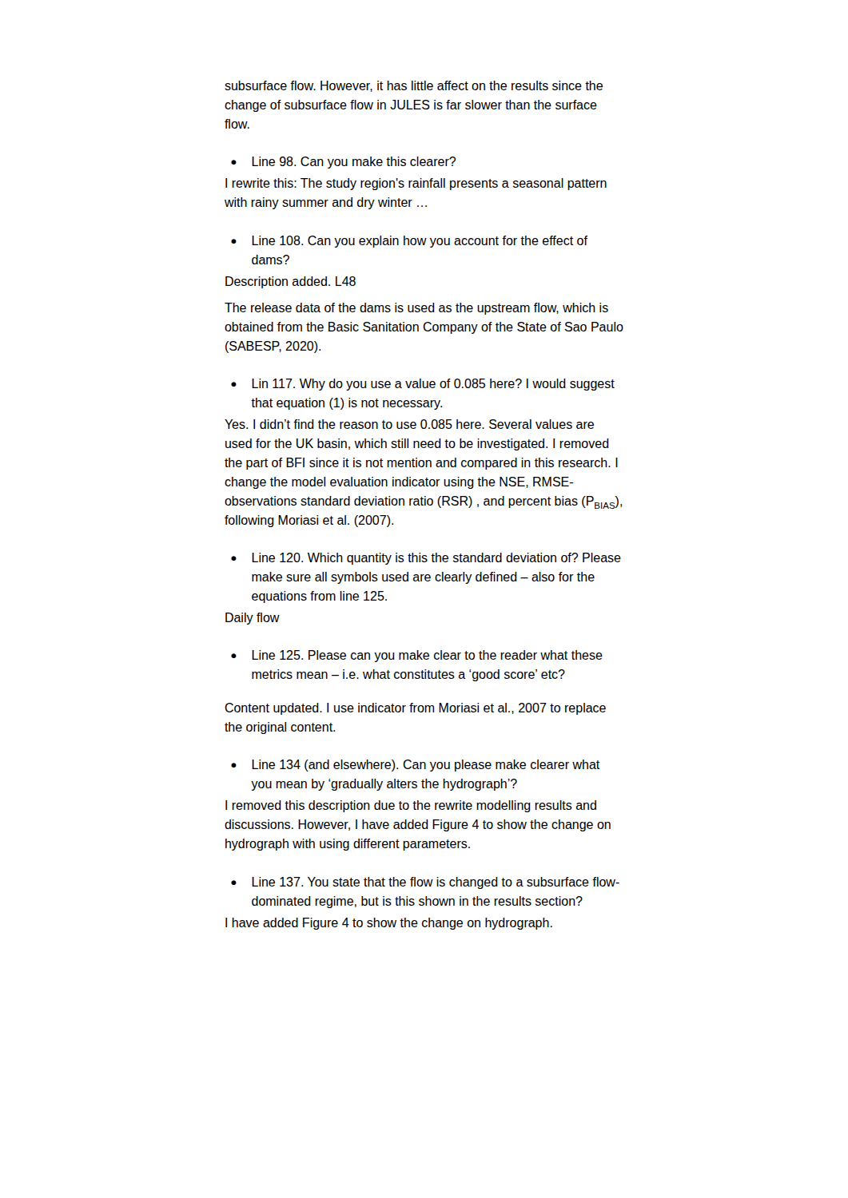subsurface flow. However, it has little affect on the results since the change of subsurface flow in JULES is far slower than the surface flow.
Line 98. Can you make this clearer?
I rewrite this: The study region's rainfall presents a seasonal pattern with rainy summer and dry winter …
Line 108. Can you explain how you account for the effect of dams?
Description added. L48
The release data of the dams is used as the upstream flow, which is obtained from the Basic Sanitation Company of the State of Sao Paulo (SABESP, 2020).
Lin 117. Why do you use a value of 0.085 here? I would suggest that equation (1) is not necessary.
Yes. I didn’t find the reason to use 0.085 here. Several values are used for the UK basin, which still need to be investigated. I removed the part of BFI since it is not mention and compared in this research. I change the model evaluation indicator using the NSE, RMSE-observations standard deviation ratio (RSR) , and percent bias (PBIAS), following Moriasi et al. (2007).
Line 120. Which quantity is this the standard deviation of? Please make sure all symbols used are clearly defined – also for the equations from line 125.
Daily flow
Line 125. Please can you make clear to the reader what these metrics mean – i.e. what constitutes a ‘good score’ etc?
Content updated. I use indicator from Moriasi et al., 2007 to replace the original content.
Line 134 (and elsewhere). Can you please make clearer what you mean by ‘gradually alters the hydrograph’?
I removed this description due to the rewrite modelling results and discussions. However, I have added Figure 4 to show the change on hydrograph with using different parameters.
Line 137. You state that the flow is changed to a subsurface flow-dominated regime, but is this shown in the results section?
I have added Figure 4 to show the change on hydrograph.